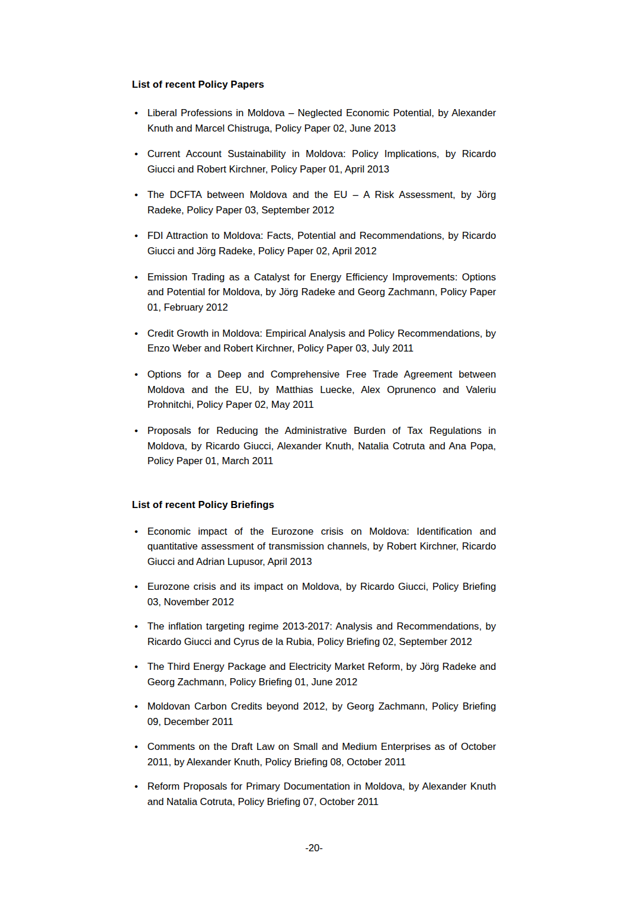List of recent Policy Papers
Liberal Professions in Moldova – Neglected Economic Potential, by Alexander Knuth and Marcel Chistruga, Policy Paper 02, June 2013
Current Account Sustainability in Moldova: Policy Implications, by Ricardo Giucci and Robert Kirchner, Policy Paper 01, April 2013
The DCFTA between Moldova and the EU – A Risk Assessment, by Jörg Radeke, Policy Paper 03, September 2012
FDI Attraction to Moldova: Facts, Potential and Recommendations, by Ricardo Giucci and Jörg Radeke, Policy Paper 02, April 2012
Emission Trading as a Catalyst for Energy Efficiency Improvements: Options and Potential for Moldova, by Jörg Radeke and Georg Zachmann, Policy Paper 01, February 2012
Credit Growth in Moldova: Empirical Analysis and Policy Recommendations, by Enzo Weber and Robert Kirchner, Policy Paper 03, July 2011
Options for a Deep and Comprehensive Free Trade Agreement between Moldova and the EU, by Matthias Luecke, Alex Oprunenco and Valeriu Prohnitchi, Policy Paper 02, May 2011
Proposals for Reducing the Administrative Burden of Tax Regulations in Moldova, by Ricardo Giucci, Alexander Knuth, Natalia Cotruta and Ana Popa, Policy Paper 01, March 2011
List of recent Policy Briefings
Economic impact of the Eurozone crisis on Moldova: Identification and quantitative assessment of transmission channels, by Robert Kirchner, Ricardo Giucci and Adrian Lupusor, April 2013
Eurozone crisis and its impact on Moldova, by Ricardo Giucci, Policy Briefing 03, November 2012
The inflation targeting regime 2013-2017: Analysis and Recommendations, by Ricardo Giucci and Cyrus de la Rubia, Policy Briefing 02, September 2012
The Third Energy Package and Electricity Market Reform, by Jörg Radeke and Georg Zachmann, Policy Briefing 01, June 2012
Moldovan Carbon Credits beyond 2012, by Georg Zachmann, Policy Briefing 09, December 2011
Comments on the Draft Law on Small and Medium Enterprises as of October 2011, by Alexander Knuth, Policy Briefing 08, October 2011
Reform Proposals for Primary Documentation in Moldova, by Alexander Knuth and Natalia Cotruta, Policy Briefing 07, October 2011
-20-